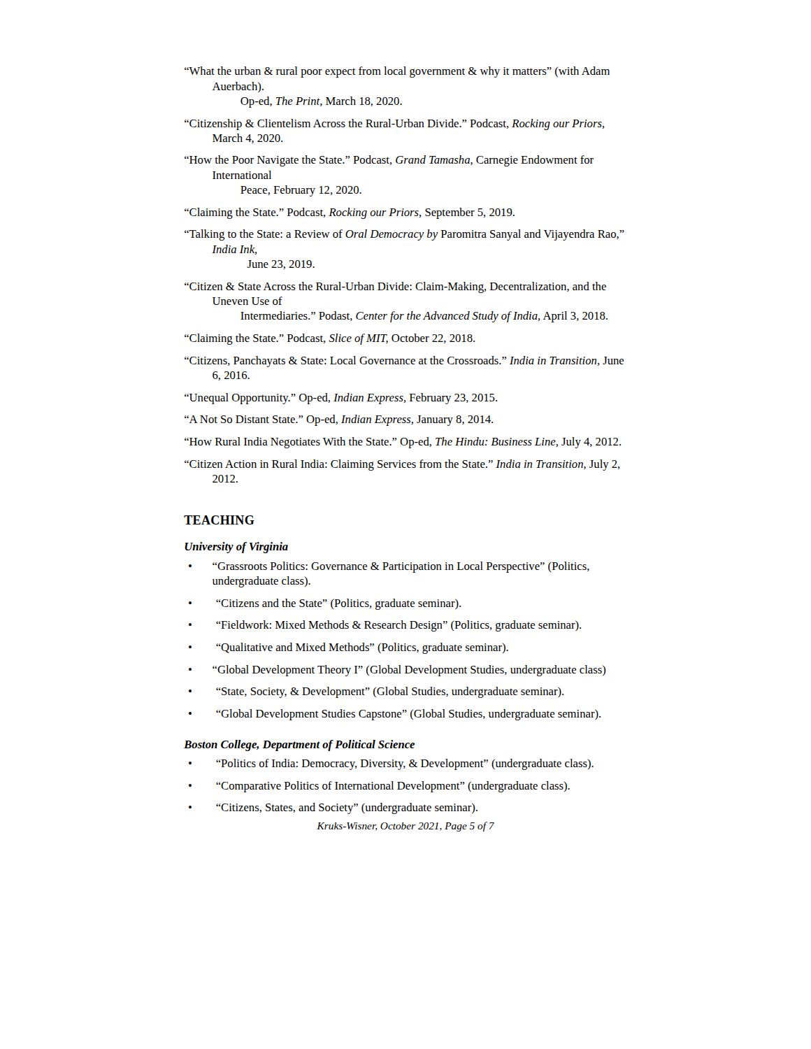“What the urban & rural poor expect from local government & why it matters” (with Adam Auerbach). Op-ed, The Print, March 18, 2020.
“Citizenship & Clientelism Across the Rural-Urban Divide.” Podcast, Rocking our Priors, March 4, 2020.
“How the Poor Navigate the State.” Podcast, Grand Tamasha, Carnegie Endowment for International Peace, February 12, 2020.
“Claiming the State.” Podcast, Rocking our Priors, September 5, 2019.
“Talking to the State: a Review of Oral Democracy by Paromitra Sanyal and Vijayendra Rao,” India Ink, June 23, 2019.
“Citizen & State Across the Rural-Urban Divide: Claim-Making, Decentralization, and the Uneven Use of Intermediaries.” Podast, Center for the Advanced Study of India, April 3, 2018.
“Claiming the State.” Podcast, Slice of MIT, October 22, 2018.
“Citizens, Panchayats & State: Local Governance at the Crossroads.” India in Transition, June 6, 2016.
“Unequal Opportunity.” Op-ed, Indian Express, February 23, 2015.
“A Not So Distant State.” Op-ed, Indian Express, January 8, 2014.
“How Rural India Negotiates With the State.” Op-ed, The Hindu: Business Line, July 4, 2012.
“Citizen Action in Rural India: Claiming Services from the State.” India in Transition, July 2, 2012.
TEACHING
University of Virginia
“Grassroots Politics: Governance & Participation in Local Perspective” (Politics, undergraduate class).
“Citizens and the State” (Politics, graduate seminar).
“Fieldwork: Mixed Methods & Research Design” (Politics, graduate seminar).
“Qualitative and Mixed Methods” (Politics, graduate seminar).
“Global Development Theory I” (Global Development Studies, undergraduate class)
“State, Society, & Development” (Global Studies, undergraduate seminar).
“Global Development Studies Capstone” (Global Studies, undergraduate seminar).
Boston College, Department of Political Science
“Politics of India: Democracy, Diversity, & Development” (undergraduate class).
“Comparative Politics of International Development” (undergraduate class).
“Citizens, States, and Society” (undergraduate seminar).
Kruks-Wisner, October 2021, Page 5 of 7